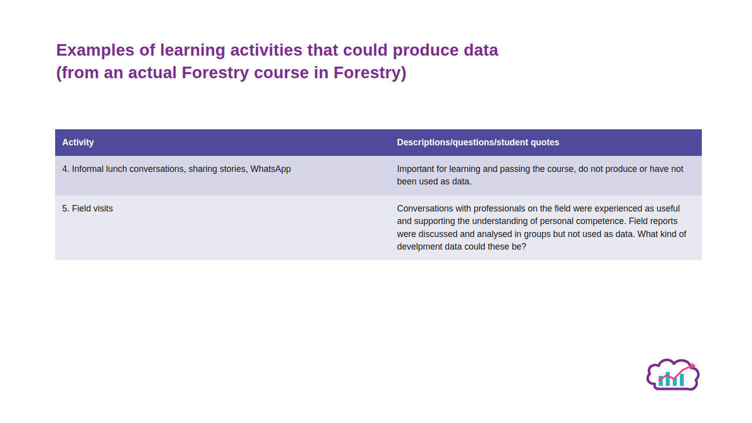Examples of learning activities that could produce data
(from an actual Forestry course in Forestry)
| Activity | Descriptions/questions/student quotes |
| --- | --- |
| 4. Informal lunch conversations, sharing stories, WhatsApp | Important for learning and passing the course, do not produce or have not been used as data. |
| 5. Field visits | Conversations with professionals on the field were experienced as useful and supporting the understanding of personal competence. Field reports were discussed and analysed in groups but not used as data. What kind of develpment data could these be? |